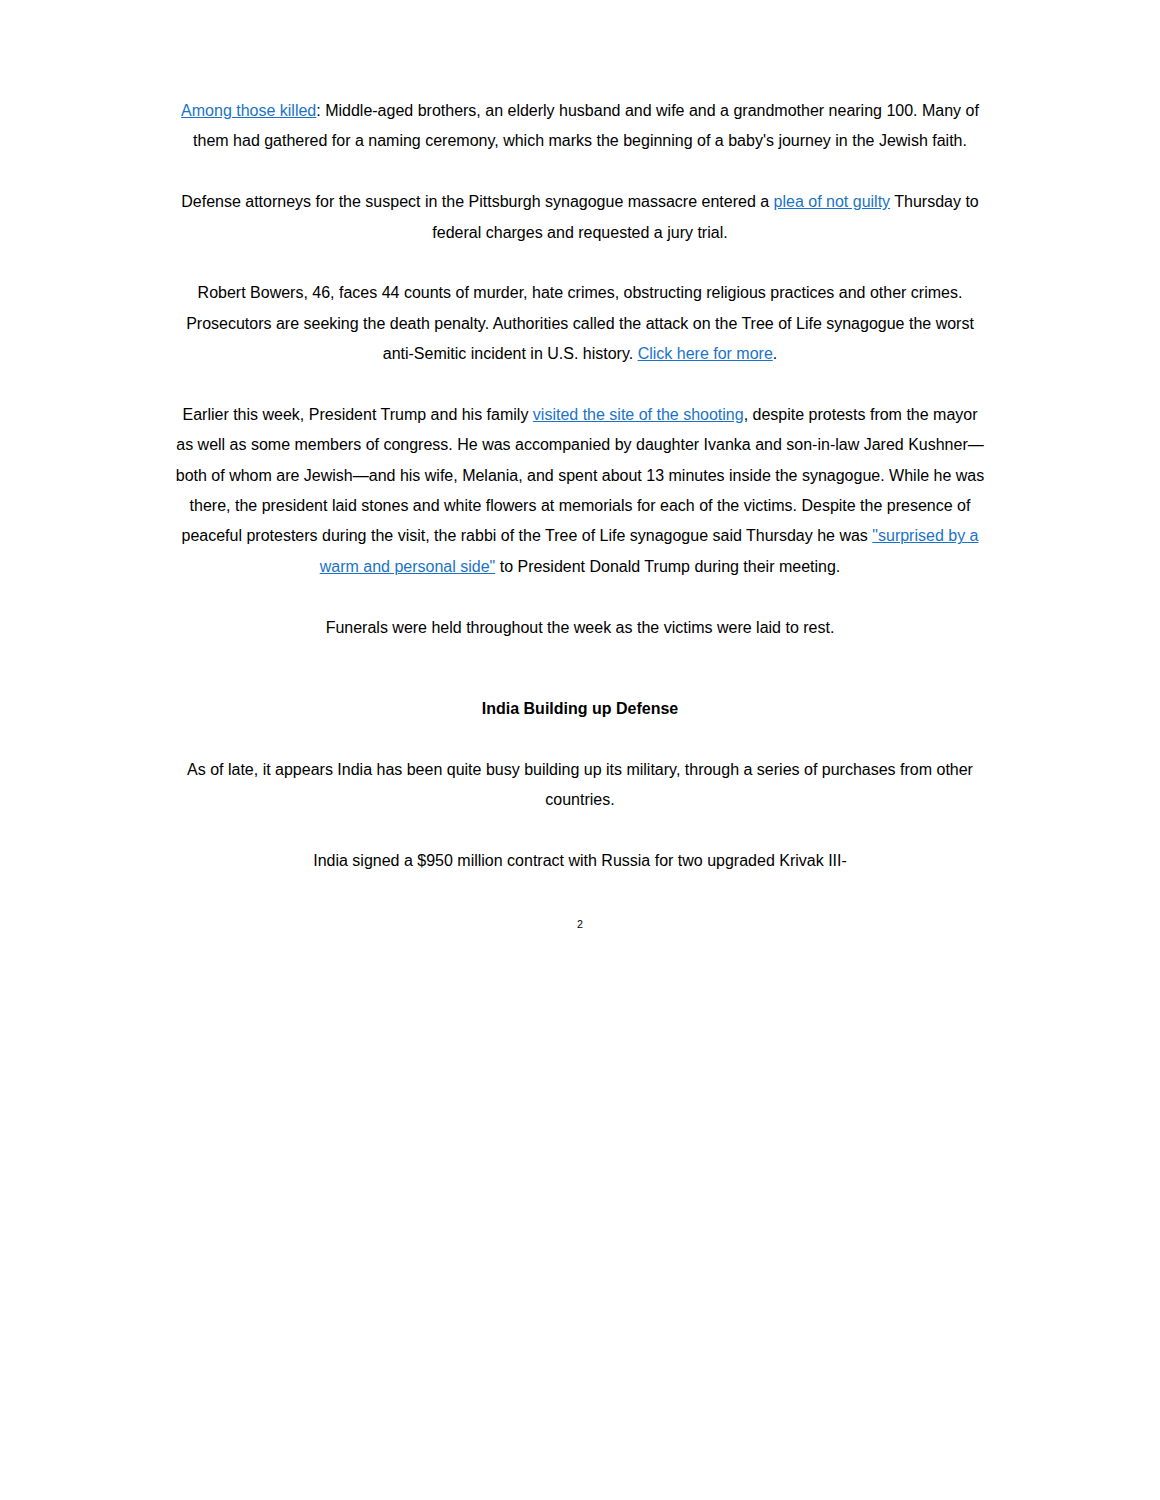Among those killed: Middle-aged brothers, an elderly husband and wife and a grandmother nearing 100. Many of them had gathered for a naming ceremony, which marks the beginning of a baby's journey in the Jewish faith.
Defense attorneys for the suspect in the Pittsburgh synagogue massacre entered a plea of not guilty Thursday to federal charges and requested a jury trial.
Robert Bowers, 46, faces 44 counts of murder, hate crimes, obstructing religious practices and other crimes. Prosecutors are seeking the death penalty. Authorities called the attack on the Tree of Life synagogue the worst anti-Semitic incident in U.S. history. Click here for more.
Earlier this week, President Trump and his family visited the site of the shooting, despite protests from the mayor as well as some members of congress. He was accompanied by daughter Ivanka and son-in-law Jared Kushner—both of whom are Jewish—and his wife, Melania, and spent about 13 minutes inside the synagogue. While he was there, the president laid stones and white flowers at memorials for each of the victims. Despite the presence of peaceful protesters during the visit, the rabbi of the Tree of Life synagogue said Thursday he was "surprised by a warm and personal side" to President Donald Trump during their meeting.
Funerals were held throughout the week as the victims were laid to rest.
India Building up Defense
As of late, it appears India has been quite busy building up its military, through a series of purchases from other countries.
India signed a $950 million contract with Russia for two upgraded Krivak III-
2